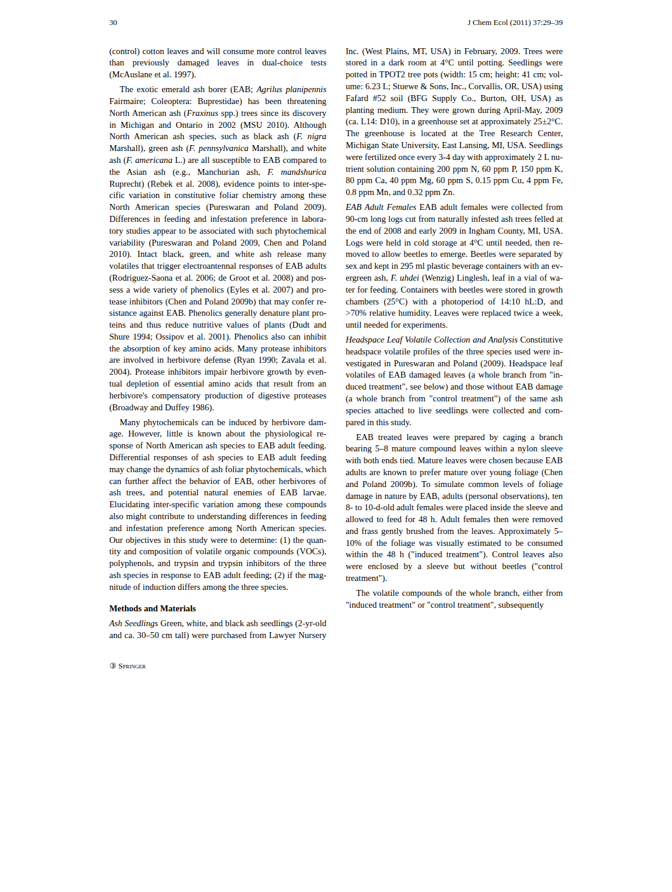30 J Chem Ecol (2011) 37:29–39
(control) cotton leaves and will consume more control leaves than previously damaged leaves in dual-choice tests (McAuslane et al. 1997).
The exotic emerald ash borer (EAB; Agrilus planipennis Fairmaire; Coleoptera: Buprestidae) has been threatening North American ash (Fraxinus spp.) trees since its discovery in Michigan and Ontario in 2002 (MSU 2010). Although North American ash species, such as black ash (F. nigra Marshall), green ash (F. pennsylvanica Marshall), and white ash (F. americana L.) are all susceptible to EAB compared to the Asian ash (e.g., Manchurian ash, F. mandshurica Ruprecht) (Rebek et al. 2008), evidence points to inter-specific variation in constitutive foliar chemistry among these North American species (Pureswaran and Poland 2009). Differences in feeding and infestation preference in laboratory studies appear to be associated with such phytochemical variability (Pureswaran and Poland 2009, Chen and Poland 2010). Intact black, green, and white ash release many volatiles that trigger electroantennal responses of EAB adults (Rodriguez-Saona et al. 2006; de Groot et al. 2008) and possess a wide variety of phenolics (Eyles et al. 2007) and protease inhibitors (Chen and Poland 2009b) that may confer resistance against EAB. Phenolics generally denature plant proteins and thus reduce nutritive values of plants (Dudt and Shure 1994; Ossipov et al. 2001). Phenolics also can inhibit the absorption of key amino acids. Many protease inhibitors are involved in herbivore defense (Ryan 1990; Zavala et al. 2004). Protease inhibitors impair herbivore growth by eventual depletion of essential amino acids that result from an herbivore's compensatory production of digestive proteases (Broadway and Duffey 1986).
Many phytochemicals can be induced by herbivore damage. However, little is known about the physiological response of North American ash species to EAB adult feeding. Differential responses of ash species to EAB adult feeding may change the dynamics of ash foliar phytochemicals, which can further affect the behavior of EAB, other herbivores of ash trees, and potential natural enemies of EAB larvae. Elucidating inter-specific variation among these compounds also might contribute to understanding differences in feeding and infestation preference among North American species. Our objectives in this study were to determine: (1) the quantity and composition of volatile organic compounds (VOCs), polyphenols, and trypsin and trypsin inhibitors of the three ash species in response to EAB adult feeding; (2) if the magnitude of induction differs among the three species.
Methods and Materials
Ash Seedlings Green, white, and black ash seedlings (2-yr-old and ca. 30–50 cm tall) were purchased from Lawyer Nursery Inc. (West Plains, MT, USA) in February, 2009. Trees were stored in a dark room at 4°C until potting. Seedlings were potted in TPOT2 tree pots (width: 15 cm; height: 41 cm; volume: 6.23 L; Stuewe & Sons, Inc., Corvallis, OR, USA) using Fafard #52 soil (BFG Supply Co., Burton, OH, USA) as planting medium. They were grown during April-May, 2009 (ca. L14: D10), in a greenhouse set at approximately 25±2°C. The greenhouse is located at the Tree Research Center, Michigan State University, East Lansing, MI, USA. Seedlings were fertilized once every 3-4 day with approximately 2 L nutrient solution containing 200 ppm N, 60 ppm P, 150 ppm K, 80 ppm Ca, 40 ppm Mg, 60 ppm S, 0.15 ppm Cu, 4 ppm Fe, 0.8 ppm Mn, and 0.32 ppm Zn.
EAB Adult Females EAB adult females were collected from 90-cm long logs cut from naturally infested ash trees felled at the end of 2008 and early 2009 in Ingham County, MI, USA. Logs were held in cold storage at 4°C until needed, then removed to allow beetles to emerge. Beetles were separated by sex and kept in 295 ml plastic beverage containers with an evergreen ash, F. uhdei (Wenzig) Linglesh, leaf in a vial of water for feeding. Containers with beetles were stored in growth chambers (25°C) with a photoperiod of 14:10 hL:D, and >70% relative humidity. Leaves were replaced twice a week, until needed for experiments.
Headspace Leaf Volatile Collection and Analysis Constitutive headspace volatile profiles of the three species used were investigated in Pureswaran and Poland (2009). Headspace leaf volatiles of EAB damaged leaves (a whole branch from "induced treatment", see below) and those without EAB damage (a whole branch from "control treatment") of the same ash species attached to live seedlings were collected and compared in this study.
EAB treated leaves were prepared by caging a branch bearing 5–8 mature compound leaves within a nylon sleeve with both ends tied. Mature leaves were chosen because EAB adults are known to prefer mature over young foliage (Chen and Poland 2009b). To simulate common levels of foliage damage in nature by EAB, adults (personal observations), ten 8- to 10-d-old adult females were placed inside the sleeve and allowed to feed for 48 h. Adult females then were removed and frass gently brushed from the leaves. Approximately 5–10% of the foliage was visually estimated to be consumed within the 48 h ("induced treatment"). Control leaves also were enclosed by a sleeve but without beetles ("control treatment").
The volatile compounds of the whole branch, either from "induced treatment" or "control treatment", subsequently
③ Springer